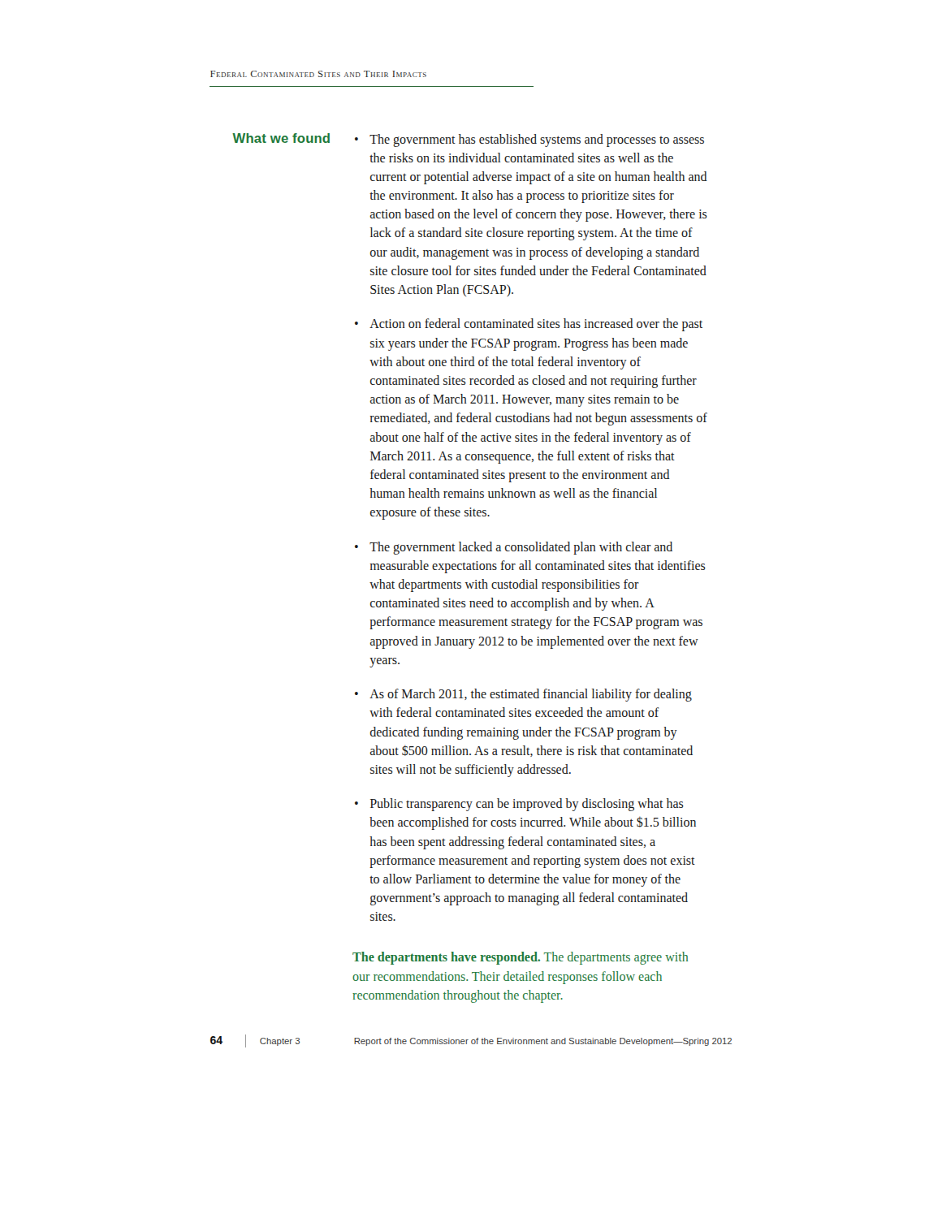Federal Contaminated Sites and Their Impacts
What we found
The government has established systems and processes to assess the risks on its individual contaminated sites as well as the current or potential adverse impact of a site on human health and the environment. It also has a process to prioritize sites for action based on the level of concern they pose. However, there is lack of a standard site closure reporting system. At the time of our audit, management was in process of developing a standard site closure tool for sites funded under the Federal Contaminated Sites Action Plan (FCSAP).
Action on federal contaminated sites has increased over the past six years under the FCSAP program. Progress has been made with about one third of the total federal inventory of contaminated sites recorded as closed and not requiring further action as of March 2011. However, many sites remain to be remediated, and federal custodians had not begun assessments of about one half of the active sites in the federal inventory as of March 2011. As a consequence, the full extent of risks that federal contaminated sites present to the environment and human health remains unknown as well as the financial exposure of these sites.
The government lacked a consolidated plan with clear and measurable expectations for all contaminated sites that identifies what departments with custodial responsibilities for contaminated sites need to accomplish and by when. A performance measurement strategy for the FCSAP program was approved in January 2012 to be implemented over the next few years.
As of March 2011, the estimated financial liability for dealing with federal contaminated sites exceeded the amount of dedicated funding remaining under the FCSAP program by about $500 million. As a result, there is risk that contaminated sites will not be sufficiently addressed.
Public transparency can be improved by disclosing what has been accomplished for costs incurred. While about $1.5 billion has been spent addressing federal contaminated sites, a performance measurement and reporting system does not exist to allow Parliament to determine the value for money of the government’s approach to managing all federal contaminated sites.
The departments have responded. The departments agree with our recommendations. Their detailed responses follow each recommendation throughout the chapter.
64
Chapter 3
Report of the Commissioner of the Environment and Sustainable Development—Spring 2012